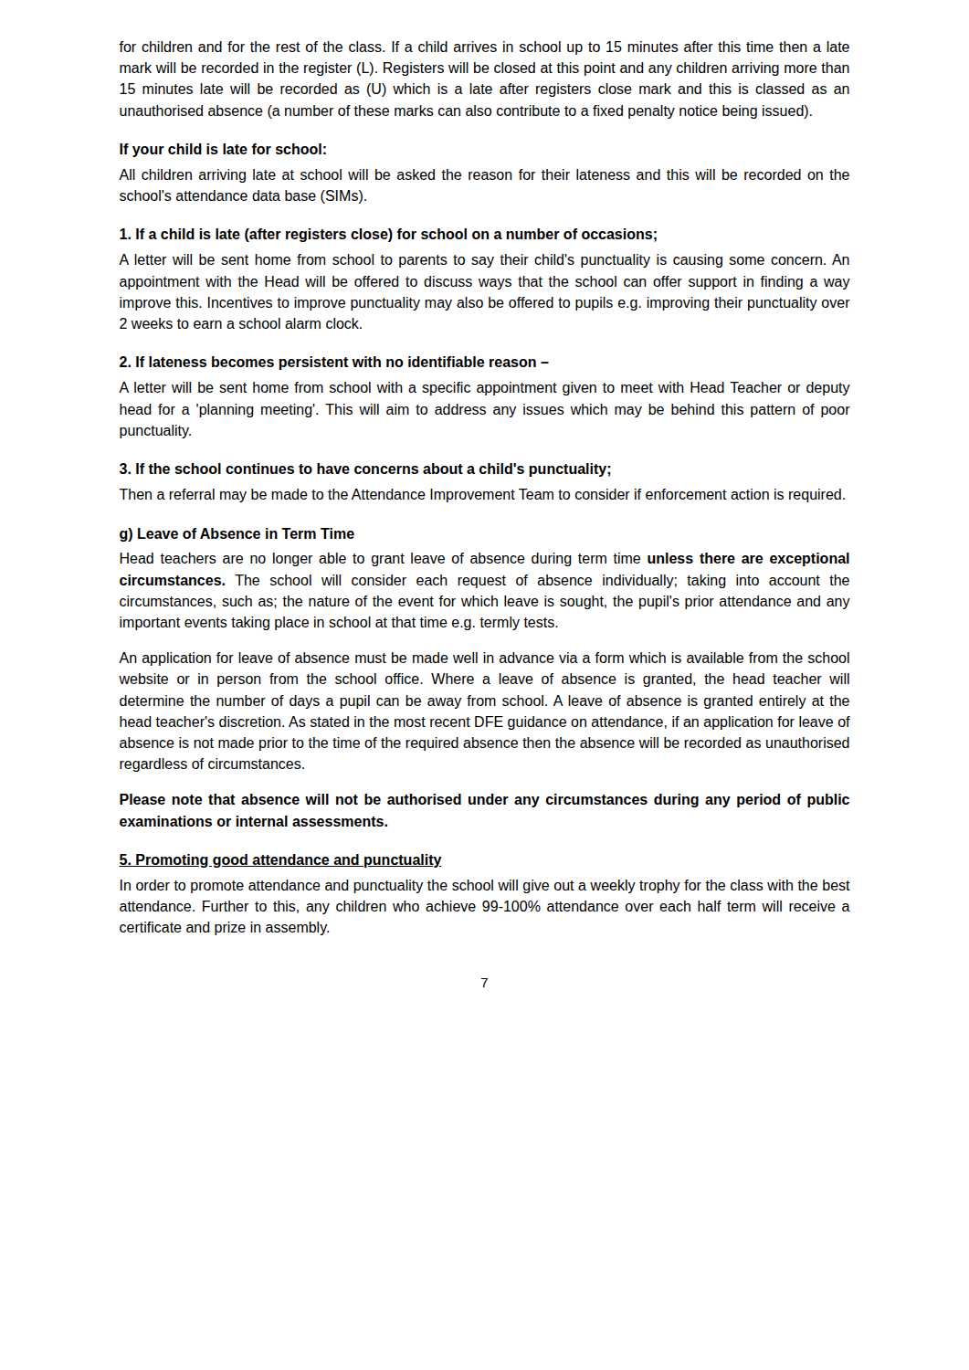for children and for the rest of the class. If a child arrives in school up to 15 minutes after this time then a late mark will be recorded in the register (L). Registers will be closed at this point and any children arriving more than 15 minutes late will be recorded as (U) which is a late after registers close mark and this is classed as an unauthorised absence (a number of these marks can also contribute to a fixed penalty notice being issued).
If your child is late for school:
All children arriving late at school will be asked the reason for their lateness and this will be recorded on the school's attendance data base (SIMs).
1. If a child is late (after registers close) for school on a number of occasions;
A letter will be sent home from school to parents to say their child's punctuality is causing some concern. An appointment with the Head will be offered to discuss ways that the school can offer support in finding a way improve this. Incentives to improve punctuality may also be offered to pupils e.g. improving their punctuality over 2 weeks to earn a school alarm clock.
2. If lateness becomes persistent with no identifiable reason –
A letter will be sent home from school with a specific appointment given to meet with Head Teacher or deputy head for a 'planning meeting'. This will aim to address any issues which may be behind this pattern of poor punctuality.
3. If the school continues to have concerns about a child's punctuality;
Then a referral may be made to the Attendance Improvement Team to consider if enforcement action is required.
g) Leave of Absence in Term Time
Head teachers are no longer able to grant leave of absence during term time unless there are exceptional circumstances. The school will consider each request of absence individually; taking into account the circumstances, such as; the nature of the event for which leave is sought, the pupil's prior attendance and any important events taking place in school at that time e.g. termly tests.
An application for leave of absence must be made well in advance via a form which is available from the school website or in person from the school office. Where a leave of absence is granted, the head teacher will determine the number of days a pupil can be away from school. A leave of absence is granted entirely at the head teacher's discretion. As stated in the most recent DFE guidance on attendance, if an application for leave of absence is not made prior to the time of the required absence then the absence will be recorded as unauthorised regardless of circumstances.
Please note that absence will not be authorised under any circumstances during any period of public examinations or internal assessments.
5. Promoting good attendance and punctuality
In order to promote attendance and punctuality the school will give out a weekly trophy for the class with the best attendance. Further to this, any children who achieve 99-100% attendance over each half term will receive a certificate and prize in assembly.
7